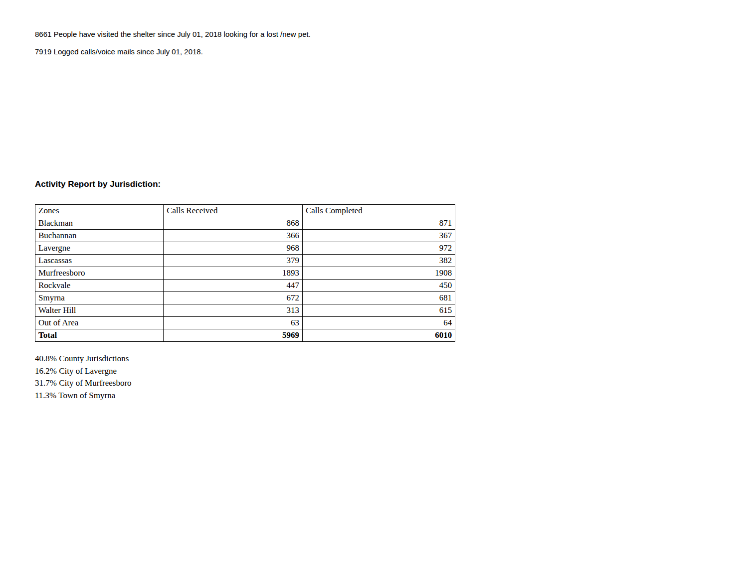8661 People have visited the shelter since July 01, 2018 looking for a lost /new pet.
7919 Logged calls/voice mails since July 01, 2018.
Activity Report by Jurisdiction:
| Zones | Calls Received | Calls Completed |
| --- | --- | --- |
| Blackman | 868 | 871 |
| Buchannan | 366 | 367 |
| Lavergne | 968 | 972 |
| Lascassas | 379 | 382 |
| Murfreesboro | 1893 | 1908 |
| Rockvale | 447 | 450 |
| Smyrna | 672 | 681 |
| Walter Hill | 313 | 615 |
| Out of Area | 63 | 64 |
| Total | 5969 | 6010 |
40.8% County Jurisdictions
16.2% City of Lavergne
31.7% City of Murfreesboro
11.3% Town of Smyrna